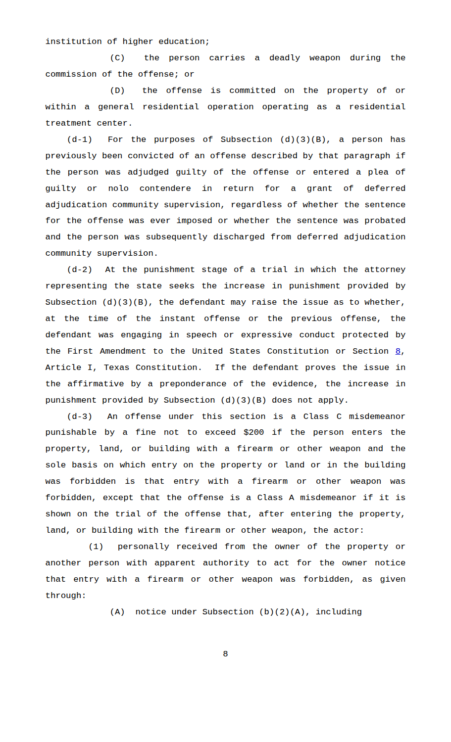institution of higher education;
(C) the person carries a deadly weapon during the commission of the offense; or
(D) the offense is committed on the property of or within a general residential operation operating as a residential treatment center.
(d-1) For the purposes of Subsection (d)(3)(B), a person has previously been convicted of an offense described by that paragraph if the person was adjudged guilty of the offense or entered a plea of guilty or nolo contendere in return for a grant of deferred adjudication community supervision, regardless of whether the sentence for the offense was ever imposed or whether the sentence was probated and the person was subsequently discharged from deferred adjudication community supervision.
(d-2) At the punishment stage of a trial in which the attorney representing the state seeks the increase in punishment provided by Subsection (d)(3)(B), the defendant may raise the issue as to whether, at the time of the instant offense or the previous offense, the defendant was engaging in speech or expressive conduct protected by the First Amendment to the United States Constitution or Section 8, Article I, Texas Constitution. If the defendant proves the issue in the affirmative by a preponderance of the evidence, the increase in punishment provided by Subsection (d)(3)(B) does not apply.
(d-3) An offense under this section is a Class C misdemeanor punishable by a fine not to exceed $200 if the person enters the property, land, or building with a firearm or other weapon and the sole basis on which entry on the property or land or in the building was forbidden is that entry with a firearm or other weapon was forbidden, except that the offense is a Class A misdemeanor if it is shown on the trial of the offense that, after entering the property, land, or building with the firearm or other weapon, the actor:
(1) personally received from the owner of the property or another person with apparent authority to act for the owner notice that entry with a firearm or other weapon was forbidden, as given through:
(A) notice under Subsection (b)(2)(A), including
8